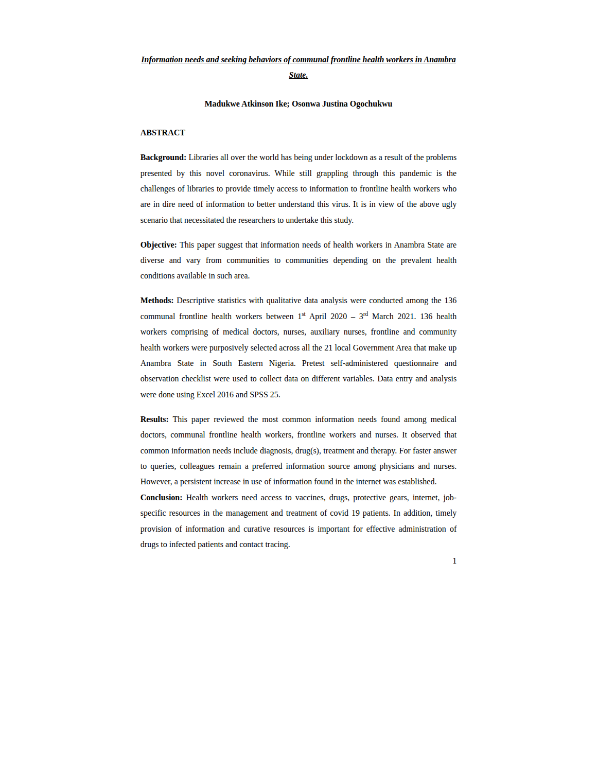Information needs and seeking behaviors of communal frontline health workers in Anambra State.
Madukwe Atkinson Ike; Osonwa Justina Ogochukwu
ABSTRACT
Background: Libraries all over the world has being under lockdown as a result of the problems presented by this novel coronavirus. While still grappling through this pandemic is the challenges of libraries to provide timely access to information to frontline health workers who are in dire need of information to better understand this virus. It is in view of the above ugly scenario that necessitated the researchers to undertake this study.
Objective: This paper suggest that information needs of health workers in Anambra State are diverse and vary from communities to communities depending on the prevalent health conditions available in such area.
Methods: Descriptive statistics with qualitative data analysis were conducted among the 136 communal frontline health workers between 1st April 2020 – 3rd March 2021. 136 health workers comprising of medical doctors, nurses, auxiliary nurses, frontline and community health workers were purposively selected across all the 21 local Government Area that make up Anambra State in South Eastern Nigeria. Pretest self-administered questionnaire and observation checklist were used to collect data on different variables. Data entry and analysis were done using Excel 2016 and SPSS 25.
Results: This paper reviewed the most common information needs found among medical doctors, communal frontline health workers, frontline workers and nurses. It observed that common information needs include diagnosis, drug(s), treatment and therapy. For faster answer to queries, colleagues remain a preferred information source among physicians and nurses. However, a persistent increase in use of information found in the internet was established.
Conclusion: Health workers need access to vaccines, drugs, protective gears, internet, job-specific resources in the management and treatment of covid 19 patients. In addition, timely provision of information and curative resources is important for effective administration of drugs to infected patients and contact tracing.
1